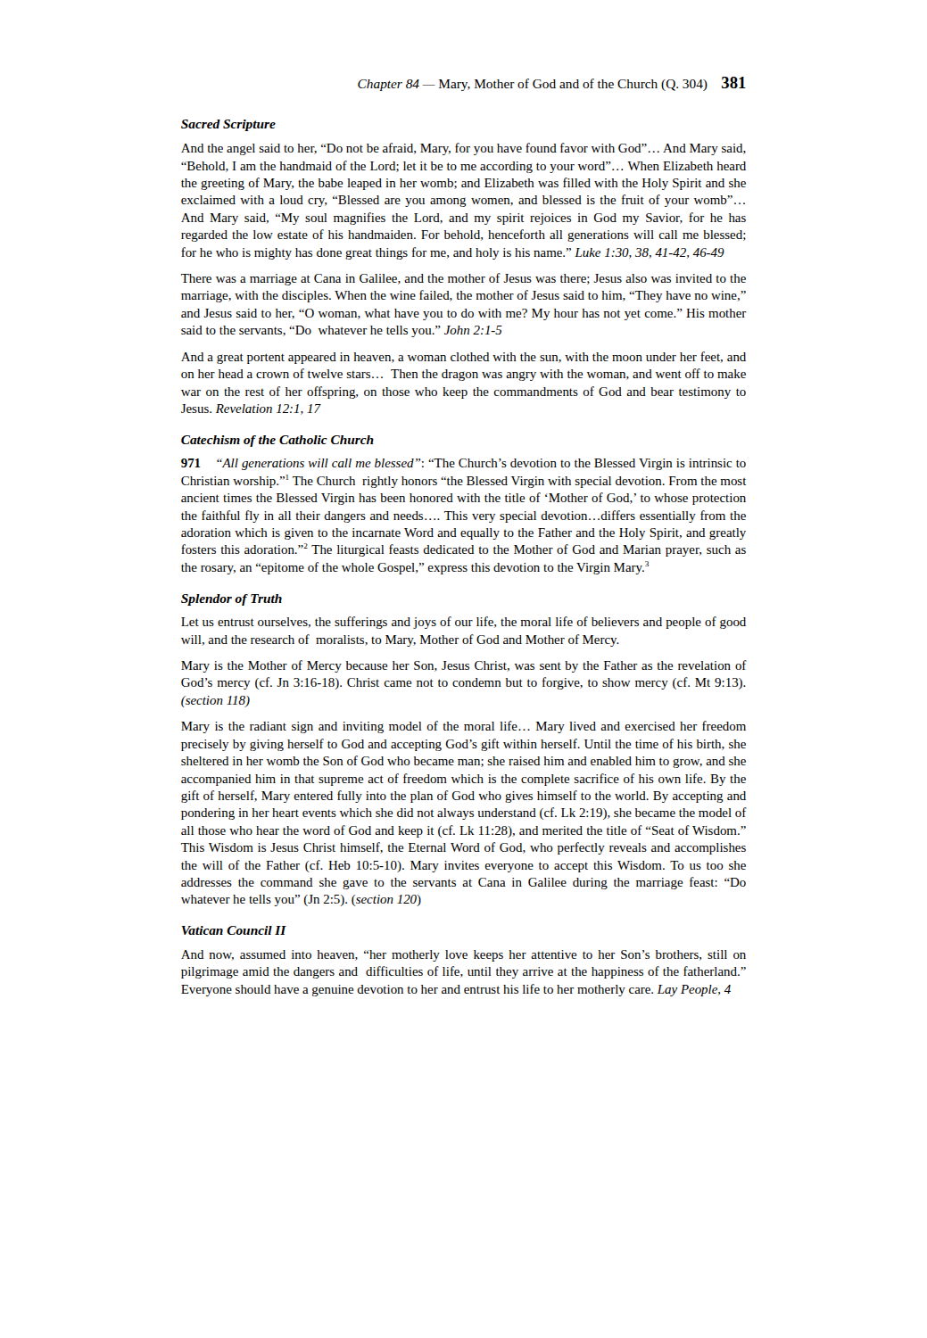Chapter 84 — Mary, Mother of God and of the Church (Q. 304) 381
Sacred Scripture
And the angel said to her, “Do not be afraid, Mary, for you have found favor with God”… And Mary said, “Behold, I am the handmaid of the Lord; let it be to me according to your word”… When Elizabeth heard the greeting of Mary, the babe leaped in her womb; and Elizabeth was filled with the Holy Spirit and she exclaimed with a loud cry, “Blessed are you among women, and blessed is the fruit of your womb”… And Mary said, “My soul magnifies the Lord, and my spirit rejoices in God my Savior, for he has regarded the low estate of his handmaiden. For behold, henceforth all generations will call me blessed; for he who is mighty has done great things for me, and holy is his name.” Luke 1:30, 38, 41-42, 46-49
There was a marriage at Cana in Galilee, and the mother of Jesus was there; Jesus also was invited to the marriage, with the disciples. When the wine failed, the mother of Jesus said to him, “They have no wine,” and Jesus said to her, “O woman, what have you to do with me? My hour has not yet come.” His mother said to the servants, “Do whatever he tells you.” John 2:1-5
And a great portent appeared in heaven, a woman clothed with the sun, with the moon under her feet, and on her head a crown of twelve stars… Then the dragon was angry with the woman, and went off to make war on the rest of her offspring, on those who keep the commandments of God and bear testimony to Jesus. Revelation 12:1, 17
Catechism of the Catholic Church
971 “All generations will call me blessed”: “The Church’s devotion to the Blessed Virgin is intrinsic to Christian worship.”1 The Church rightly honors “the Blessed Virgin with special devotion. From the most ancient times the Blessed Virgin has been honored with the title of ‘Mother of God,’ to whose protection the faithful fly in all their dangers and needs…. This very special devotion…differs essentially from the adoration which is given to the incarnate Word and equally to the Father and the Holy Spirit, and greatly fosters this adoration.”2 The liturgical feasts dedicated to the Mother of God and Marian prayer, such as the rosary, an “epitome of the whole Gospel,” express this devotion to the Virgin Mary.3
Splendor of Truth
Let us entrust ourselves, the sufferings and joys of our life, the moral life of believers and people of good will, and the research of moralists, to Mary, Mother of God and Mother of Mercy.
Mary is the Mother of Mercy because her Son, Jesus Christ, was sent by the Father as the revelation of God’s mercy (cf. Jn 3:16-18). Christ came not to condemn but to forgive, to show mercy (cf. Mt 9:13). (section 118)
Mary is the radiant sign and inviting model of the moral life… Mary lived and exercised her freedom precisely by giving herself to God and accepting God’s gift within herself. Until the time of his birth, she sheltered in her womb the Son of God who became man; she raised him and enabled him to grow, and she accompanied him in that supreme act of freedom which is the complete sacrifice of his own life. By the gift of herself, Mary entered fully into the plan of God who gives himself to the world. By accepting and pondering in her heart events which she did not always understand (cf. Lk 2:19), she became the model of all those who hear the word of God and keep it (cf. Lk 11:28), and merited the title of “Seat of Wisdom.” This Wisdom is Jesus Christ himself, the Eternal Word of God, who perfectly reveals and accomplishes the will of the Father (cf. Heb 10:5-10). Mary invites everyone to accept this Wisdom. To us too she addresses the command she gave to the servants at Cana in Galilee during the marriage feast: “Do whatever he tells you” (Jn 2:5). (section 120)
Vatican Council II
And now, assumed into heaven, “her motherly love keeps her attentive to her Son’s brothers, still on pilgrimage amid the dangers and difficulties of life, until they arrive at the happiness of the fatherland.” Everyone should have a genuine devotion to her and entrust his life to her motherly care. Lay People, 4